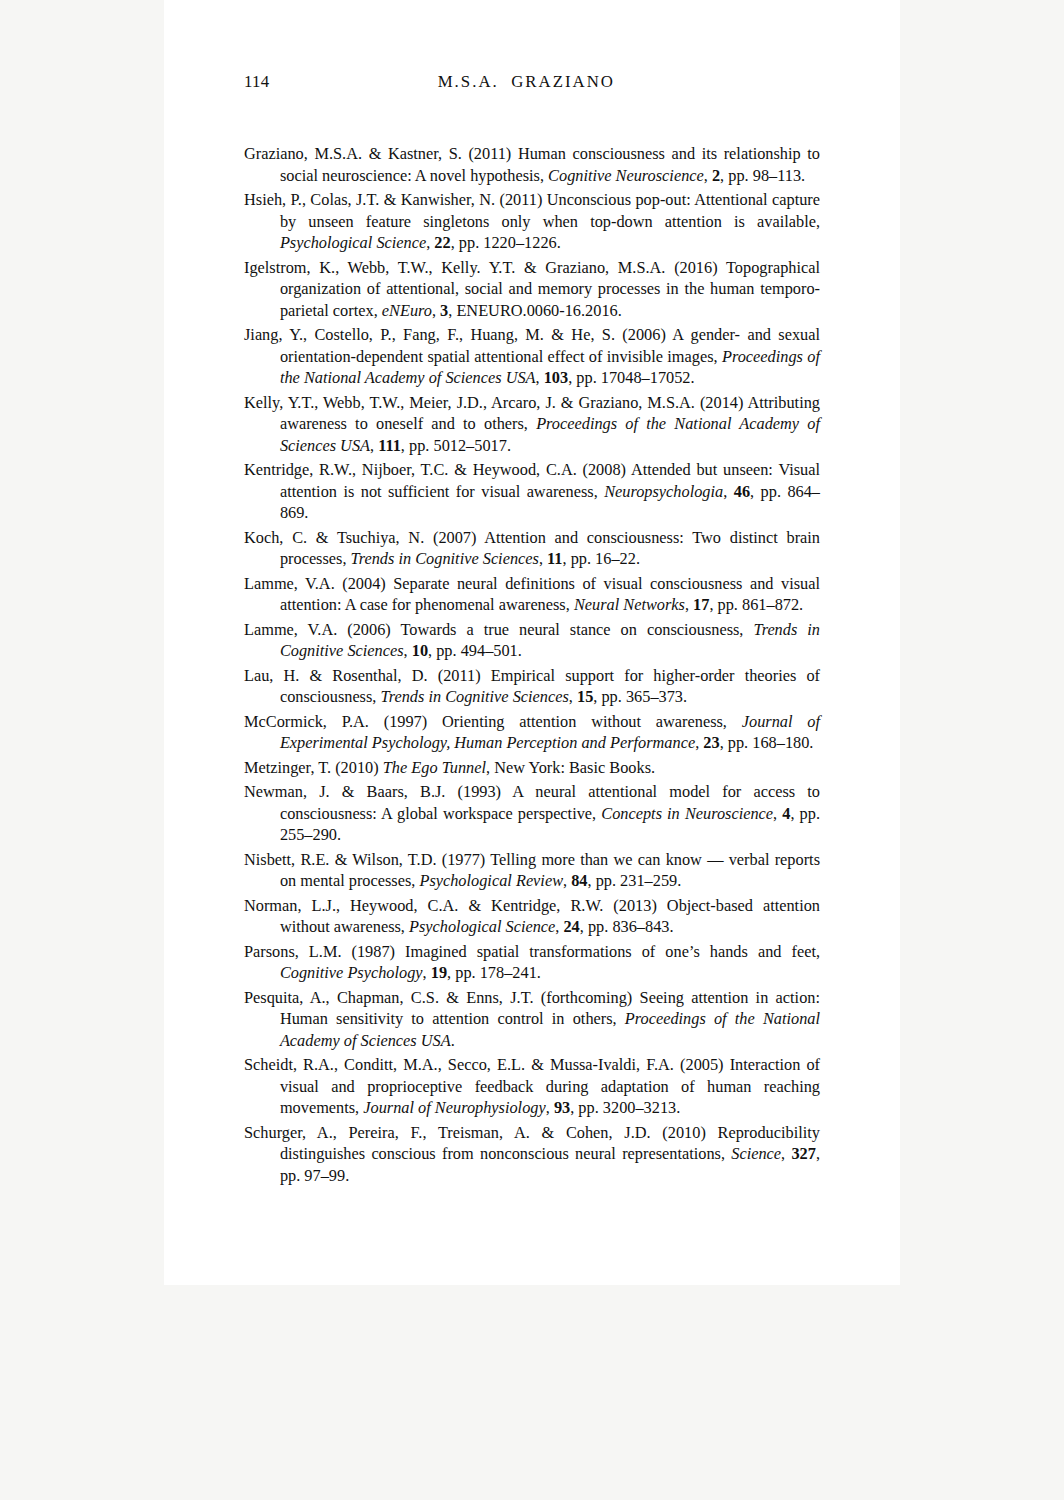114
M.S.A. GRAZIANO
Graziano, M.S.A. & Kastner, S. (2011) Human consciousness and its relationship to social neuroscience: A novel hypothesis, Cognitive Neuroscience, 2, pp. 98–113.
Hsieh, P., Colas, J.T. & Kanwisher, N. (2011) Unconscious pop-out: Attentional capture by unseen feature singletons only when top-down attention is available, Psychological Science, 22, pp. 1220–1226.
Igelstrom, K., Webb, T.W., Kelly. Y.T. & Graziano, M.S.A. (2016) Topographical organization of attentional, social and memory processes in the human temporo-parietal cortex, eNEuro, 3, ENEURO.0060-16.2016.
Jiang, Y., Costello, P., Fang, F., Huang, M. & He, S. (2006) A gender- and sexual orientation-dependent spatial attentional effect of invisible images, Proceedings of the National Academy of Sciences USA, 103, pp. 17048–17052.
Kelly, Y.T., Webb, T.W., Meier, J.D., Arcaro, J. & Graziano, M.S.A. (2014) Attributing awareness to oneself and to others, Proceedings of the National Academy of Sciences USA, 111, pp. 5012–5017.
Kentridge, R.W., Nijboer, T.C. & Heywood, C.A. (2008) Attended but unseen: Visual attention is not sufficient for visual awareness, Neuropsychologia, 46, pp. 864–869.
Koch, C. & Tsuchiya, N. (2007) Attention and consciousness: Two distinct brain processes, Trends in Cognitive Sciences, 11, pp. 16–22.
Lamme, V.A. (2004) Separate neural definitions of visual consciousness and visual attention: A case for phenomenal awareness, Neural Networks, 17, pp. 861–872.
Lamme, V.A. (2006) Towards a true neural stance on consciousness, Trends in Cognitive Sciences, 10, pp. 494–501.
Lau, H. & Rosenthal, D. (2011) Empirical support for higher-order theories of consciousness, Trends in Cognitive Sciences, 15, pp. 365–373.
McCormick, P.A. (1997) Orienting attention without awareness, Journal of Experimental Psychology, Human Perception and Performance, 23, pp. 168–180.
Metzinger, T. (2010) The Ego Tunnel, New York: Basic Books.
Newman, J. & Baars, B.J. (1993) A neural attentional model for access to consciousness: A global workspace perspective, Concepts in Neuroscience, 4, pp. 255–290.
Nisbett, R.E. & Wilson, T.D. (1977) Telling more than we can know — verbal reports on mental processes, Psychological Review, 84, pp. 231–259.
Norman, L.J., Heywood, C.A. & Kentridge, R.W. (2013) Object-based attention without awareness, Psychological Science, 24, pp. 836–843.
Parsons, L.M. (1987) Imagined spatial transformations of one’s hands and feet, Cognitive Psychology, 19, pp. 178–241.
Pesquita, A., Chapman, C.S. & Enns, J.T. (forthcoming) Seeing attention in action: Human sensitivity to attention control in others, Proceedings of the National Academy of Sciences USA.
Scheidt, R.A., Conditt, M.A., Secco, E.L. & Mussa-Ivaldi, F.A. (2005) Interaction of visual and proprioceptive feedback during adaptation of human reaching movements, Journal of Neurophysiology, 93, pp. 3200–3213.
Schurger, A., Pereira, F., Treisman, A. & Cohen, J.D. (2010) Reproducibility distinguishes conscious from nonconscious neural representations, Science, 327, pp. 97–99.